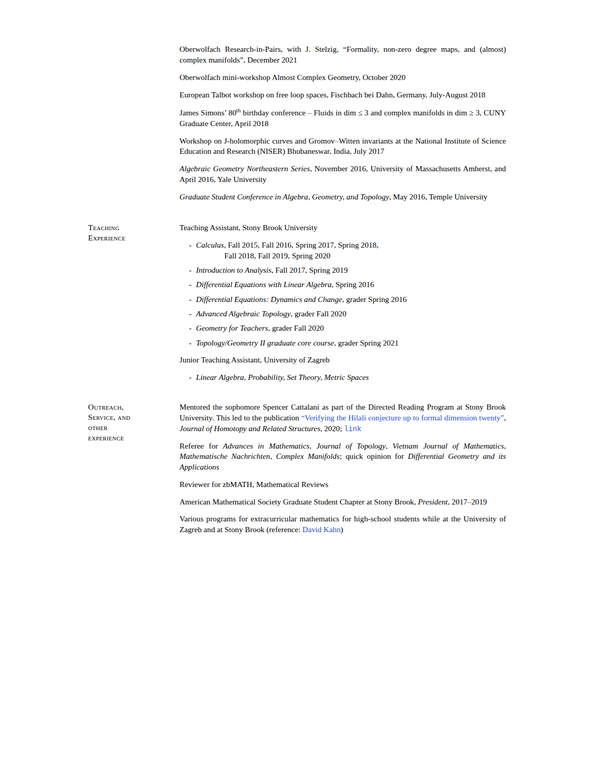Oberwolfach Research-in-Pairs, with J. Stelzig, “Formality, non-zero degree maps, and (almost) complex manifolds”, December 2021
Oberwolfach mini-workshop Almost Complex Geometry, October 2020
European Talbot workshop on free loop spaces, Fischbach bei Dahn, Germany, July-August 2018
James Simons’ 80th birthday conference – Fluids in dim ≤ 3 and complex manifolds in dim ≥ 3, CUNY Graduate Center, April 2018
Workshop on J-holomorphic curves and Gromov–Witten invariants at the National Institute of Science Education and Research (NISER) Bhubaneswar, India, July 2017
Algebraic Geometry Northeastern Series, November 2016, University of Massachusetts Amherst, and April 2016, Yale University
Graduate Student Conference in Algebra, Geometry, and Topology, May 2016, Temple University
Teaching
Experience
Teaching Assistant, Stony Brook University
Calculus, Fall 2015, Fall 2016, Spring 2017, Spring 2018,Fall 2018, Fall 2019, Spring 2020
Introduction to Analysis, Fall 2017, Spring 2019
Differential Equations with Linear Algebra, Spring 2016
Differential Equations: Dynamics and Change, grader Spring 2016
Advanced Algebraic Topology, grader Fall 2020
Geometry for Teachers, grader Fall 2020
Topology/Geometry II graduate core course, grader Spring 2021
Junior Teaching Assistant, University of Zagreb
Linear Algebra, Probability, Set Theory, Metric Spaces
Outreach,
Service, and
other
experience
Mentored the sophomore Spencer Cattalani as part of the Directed Reading Program at Stony Brook University. This led to the publication “Verifying the Hilali conjecture up to formal dimension twenty”, Journal of Homotopy and Related Structures, 2020; link
Referee for Advances in Mathematics, Journal of Topology, Vietnam Journal of Mathematics, Mathematische Nachrichten, Complex Manifolds; quick opinion for Differential Geometry and its Applications
Reviewer for zbMATH, Mathematical Reviews
American Mathematical Society Graduate Student Chapter at Stony Brook, President, 2017–2019
Various programs for extracurricular mathematics for high-school students while at the University of Zagreb and at Stony Brook (reference: David Kahn)